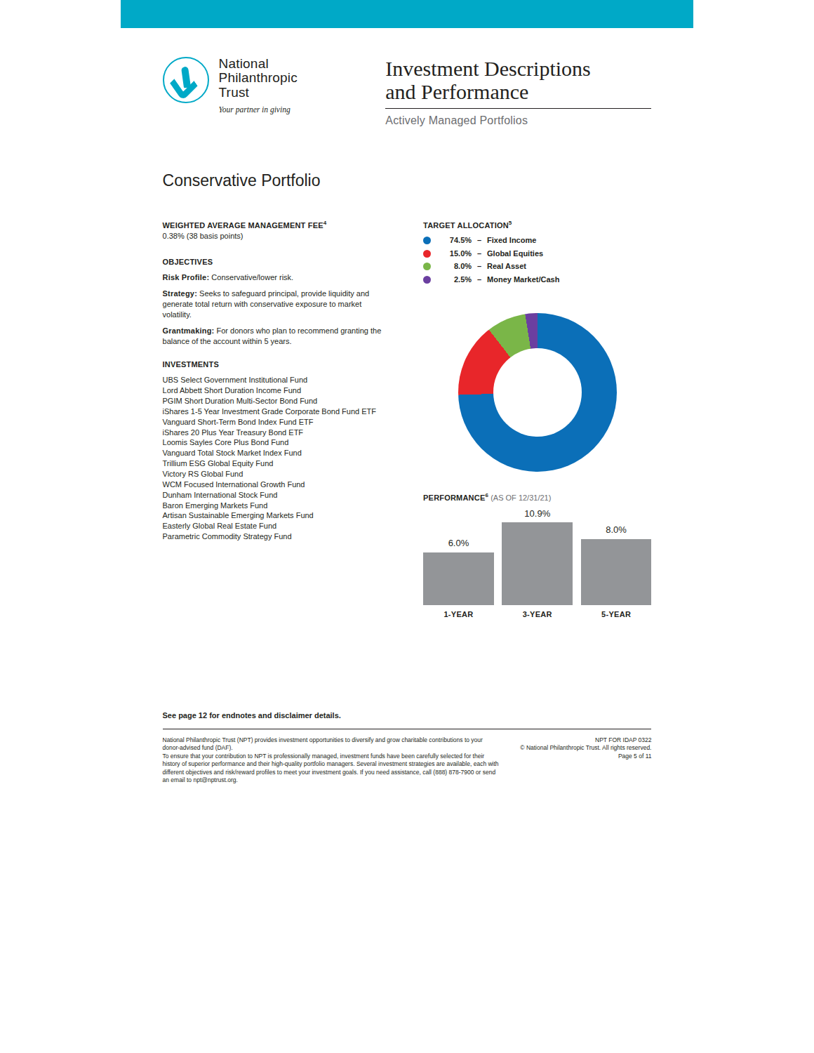National
Philanthropic
Trust
Your partner in giving
Investment Descriptions
and Performance
Actively Managed Portfolios
Conservative Portfolio
WEIGHTED AVERAGE MANAGEMENT FEE4
0.38% (38 basis points)
OBJECTIVES
Risk Profile: Conservative/lower risk.
Strategy: Seeks to safeguard principal, provide liquidity and generate total return with conservative exposure to market volatility.
Grantmaking: For donors who plan to recommend granting the balance of the account within 5 years.
INVESTMENTS
UBS Select Government Institutional Fund
Lord Abbett Short Duration Income Fund
PGIM Short Duration Multi-Sector Bond Fund
iShares 1-5 Year Investment Grade Corporate Bond Fund ETF
Vanguard Short-Term Bond Index Fund ETF
iShares 20 Plus Year Treasury Bond ETF
Loomis Sayles Core Plus Bond Fund
Vanguard Total Stock Market Index Fund
Trillium ESG Global Equity Fund
Victory RS Global Fund
WCM Focused International Growth Fund
Dunham International Stock Fund
Baron Emerging Markets Fund
Artisan Sustainable Emerging Markets Fund
Easterly Global Real Estate Fund
Parametric Commodity Strategy Fund
TARGET ALLOCATION5
74.5%–Fixed Income
15.0%–Global Equities
8.0%–Real Asset
2.5%–Money Market/Cash
PERFORMANCE6 (AS OF 12/31/21)
6.0%
1-YEAR
10.9%
3-YEAR
8.0%
5-YEAR
See page 12 for endnotes and disclaimer details.
National Philanthropic Trust (NPT) provides investment opportunities to diversify and grow charitable contributions to your donor-advised fund (DAF).
To ensure that your contribution to NPT is professionally managed, investment funds have been carefully selected for their history of superior performance and their high-quality portfolio managers. Several investment strategies are available, each with different objectives and risk/reward profiles to meet your investment goals. If you need assistance, call (888) 878-7900 or send an email to npt@nptrust.org.
NPT FOR IDAP 0322
© National Philanthropic Trust. All rights reserved.
Page 5 of 11